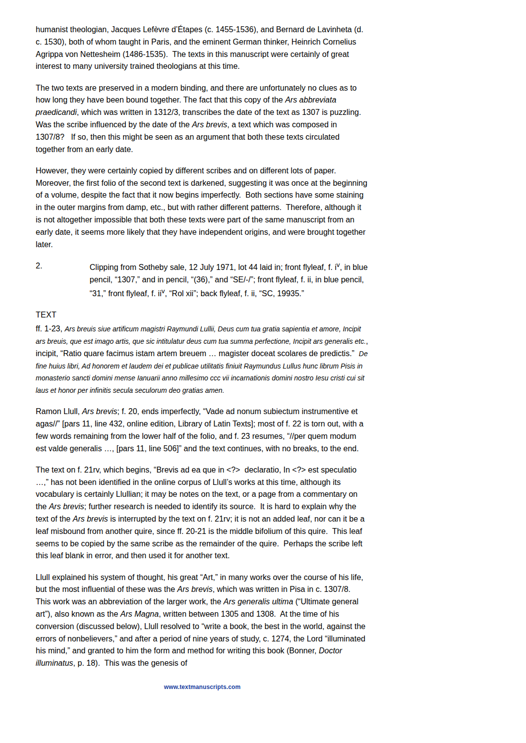humanist theologian, Jacques Lefèvre d’Étapes (c. 1455-1536), and Bernard de Lavinheta (d. c. 1530), both of whom taught in Paris, and the eminent German thinker, Heinrich Cornelius Agrippa von Nettesheim (1486-1535). The texts in this manuscript were certainly of great interest to many university trained theologians at this time.
The two texts are preserved in a modern binding, and there are unfortunately no clues as to how long they have been bound together. The fact that this copy of the Ars abbreviata praedicandi, which was written in 1312/3, transcribes the date of the text as 1307 is puzzling. Was the scribe influenced by the date of the Ars brevis, a text which was composed in 1307/8? If so, then this might be seen as an argument that both these texts circulated together from an early date.
However, they were certainly copied by different scribes and on different lots of paper. Moreover, the first folio of the second text is darkened, suggesting it was once at the beginning of a volume, despite the fact that it now begins imperfectly. Both sections have some staining in the outer margins from damp, etc., but with rather different patterns. Therefore, although it is not altogether impossible that both these texts were part of the same manuscript from an early date, it seems more likely that they have independent origins, and were brought together later.
2.
Clipping from Sotheby sale, 12 July 1971, lot 44 laid in; front flyleaf, f. iv, in blue pencil, “1307,” and in pencil, “(36),” and “SE/-/”; front flyleaf, f. ii, in blue pencil, “31,” front flyleaf, f. iiv, “Rol xii”; back flyleaf, f. ii, “SC, 19935.”
TEXT
ff. 1-23, Ars breuis siue artificum magistri Raymundi Lullii, Deus cum tua gratia sapientia et amore, Incipit ars breuis, que est imago artis, que sic intitulatur deus cum tua summa perfectione, Incipit ars generalis etc., incipit, “Ratio quare facimus istam artem breuem … magister doceat scolares de predictis.” De fine huius libri, Ad honorem et laudem dei et publicae utilitatis finiuit Raymundus Lullus hunc librum Pisis in monasterio sancti domini mense Ianuarii anno millesimo ccc vii incarnationis domini nostro Iesu cristi cui sit laus et honor per infinitis secula seculorum deo gratias amen.
Ramon Llull, Ars brevis; f. 20, ends imperfectly, “Vade ad nonum subiectum instrumentive et agas//” [pars 11, line 432, online edition, Library of Latin Texts]; most of f. 22 is torn out, with a few words remaining from the lower half of the folio, and f. 23 resumes, “//per quem modum est valde generalis …, [pars 11, line 506]” and the text continues, with no breaks, to the end.
The text on f. 21rv, which begins, “Brevis ad ea que in <?> declaratio, In <?> est speculatio …,” has not been identified in the online corpus of Llull’s works at this time, although its vocabulary is certainly Llullian; it may be notes on the text, or a page from a commentary on the Ars brevis; further research is needed to identify its source. It is hard to explain why the text of the Ars brevis is interrupted by the text on f. 21rv; it is not an added leaf, nor can it be a leaf misbound from another quire, since ff. 20-21 is the middle bifolium of this quire. This leaf seems to be copied by the same scribe as the remainder of the quire. Perhaps the scribe left this leaf blank in error, and then used it for another text.
Llull explained his system of thought, his great “Art,” in many works over the course of his life, but the most influential of these was the Ars brevis, which was written in Pisa in c. 1307/8. This work was an abbreviation of the larger work, the Ars generalis ultima (“Ultimate general art”), also known as the Ars Magna, written between 1305 and 1308. At the time of his conversion (discussed below), Llull resolved to “write a book, the best in the world, against the errors of nonbelievers,” and after a period of nine years of study, c. 1274, the Lord “illuminated his mind,” and granted to him the form and method for writing this book (Bonner, Doctor illuminatus, p. 18). This was the genesis of
www.textmanuscripts.com